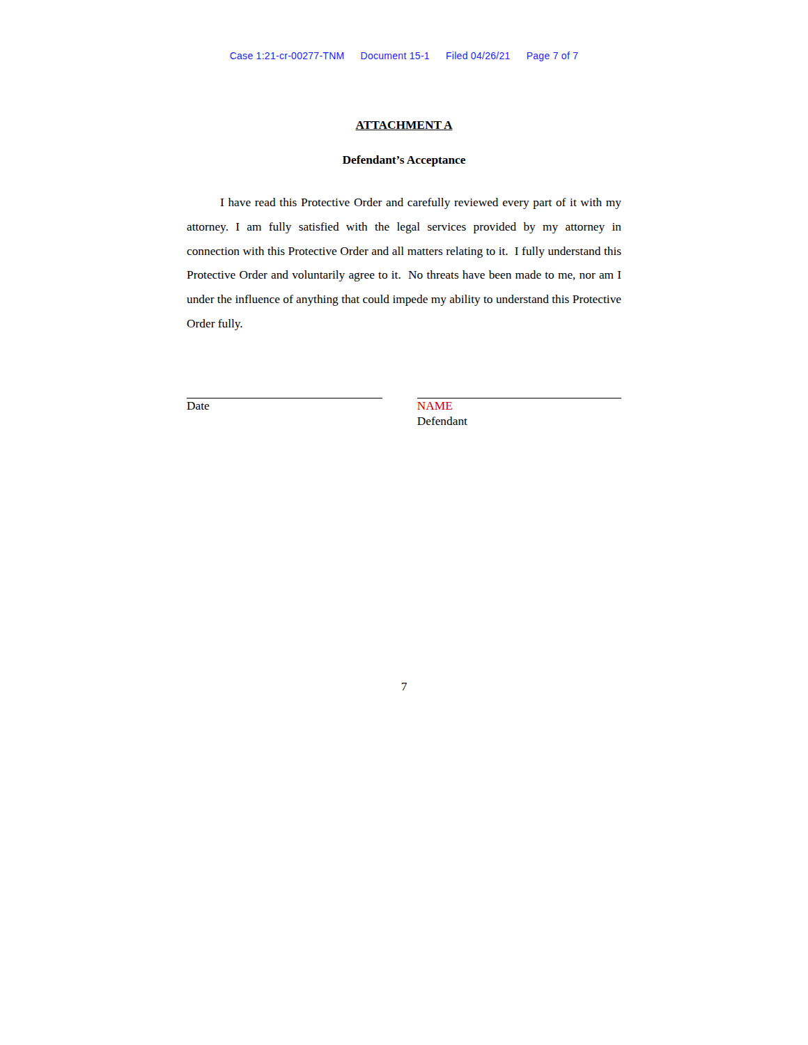Case 1:21-cr-00277-TNM Document 15-1 Filed 04/26/21 Page 7 of 7
ATTACHMENT A
Defendant’s Acceptance
I have read this Protective Order and carefully reviewed every part of it with my attorney. I am fully satisfied with the legal services provided by my attorney in connection with this Protective Order and all matters relating to it. I fully understand this Protective Order and voluntarily agree to it. No threats have been made to me, nor am I under the influence of anything that could impede my ability to understand this Protective Order fully.
| Date | | NAME Defendant |
7